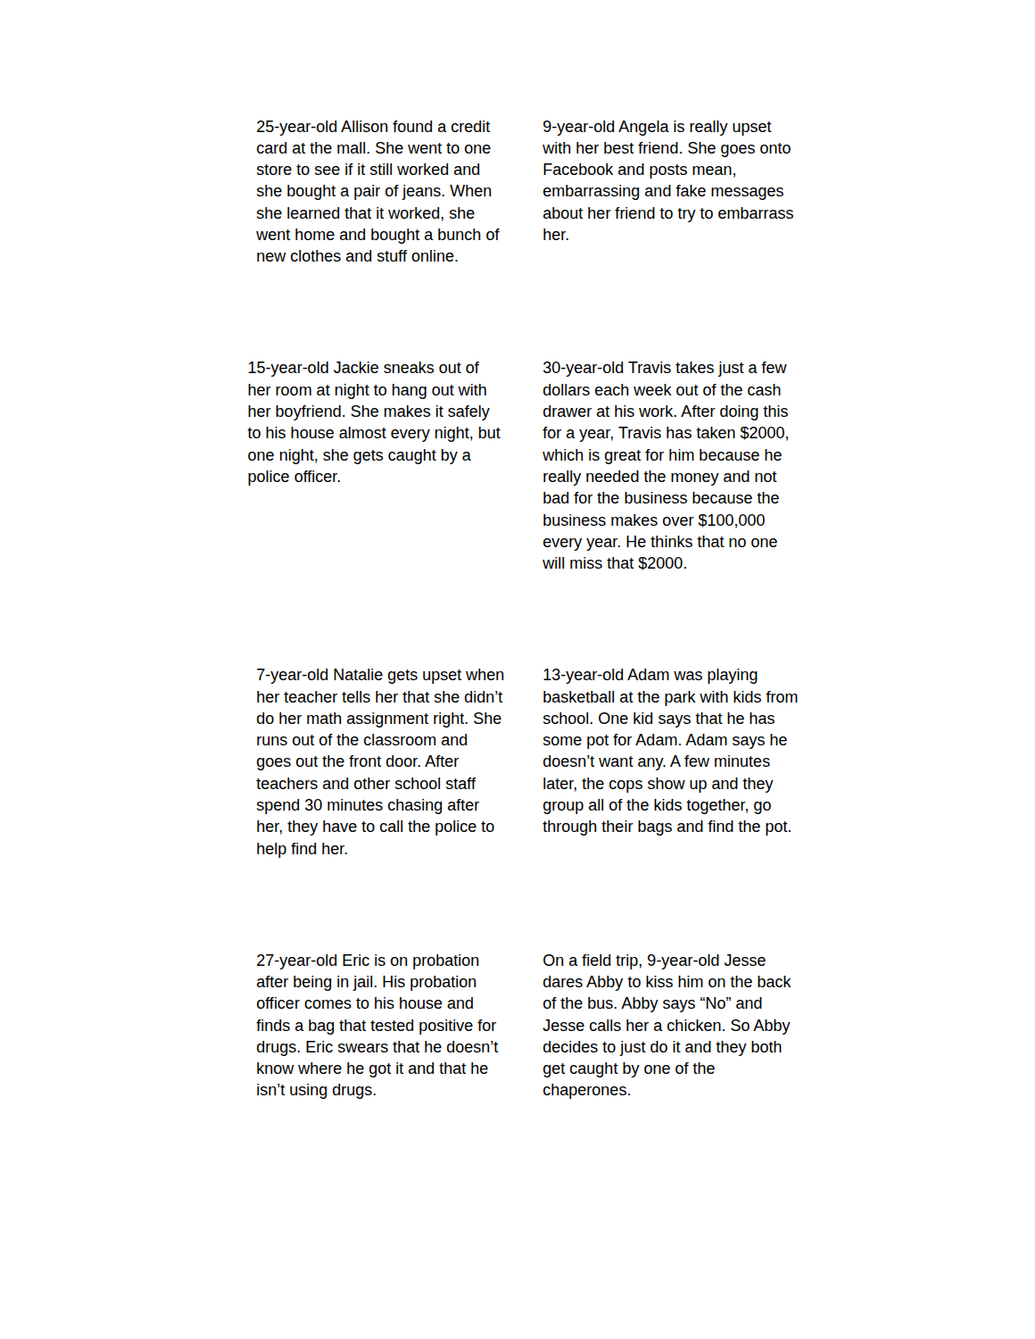| 25-year-old Allison found a credit card at the mall. She went to one store to see if it still worked and she bought a pair of jeans. When she learned that it worked, she went home and bought a bunch of new clothes and stuff online. | 9-year-old Angela is really upset with her best friend. She goes onto Facebook and posts mean, embarrassing and fake messages about her friend to try to embarrass her. |
| 15-year-old Jackie sneaks out of her room at night to hang out with her boyfriend. She makes it safely to his house almost every night, but one night, she gets caught by a police officer. | 30-year-old Travis takes just a few dollars each week out of the cash drawer at his work. After doing this for a year, Travis has taken $2000, which is great for him because he really needed the money and not bad for the business because the business makes over $100,000 every year. He thinks that no one will miss that $2000. |
| 7-year-old Natalie gets upset when her teacher tells her that she didn’t do her math assignment right. She runs out of the classroom and goes out the front door. After teachers and other school staff spend 30 minutes chasing after her, they have to call the police to help find her. | 13-year-old Adam was playing basketball at the park with kids from school. One kid says that he has some pot for Adam. Adam says he doesn’t want any. A few minutes later, the cops show up and they group all of the kids together, go through their bags and find the pot. |
| 27-year-old Eric is on probation after being in jail. His probation officer comes to his house and finds a bag that tested positive for drugs. Eric swears that he doesn’t know where he got it and that he isn’t using drugs. | On a field trip, 9-year-old Jesse dares Abby to kiss him on the back of the bus. Abby says “No” and Jesse calls her a chicken. So Abby decides to just do it and they both get caught by one of the chaperones. |